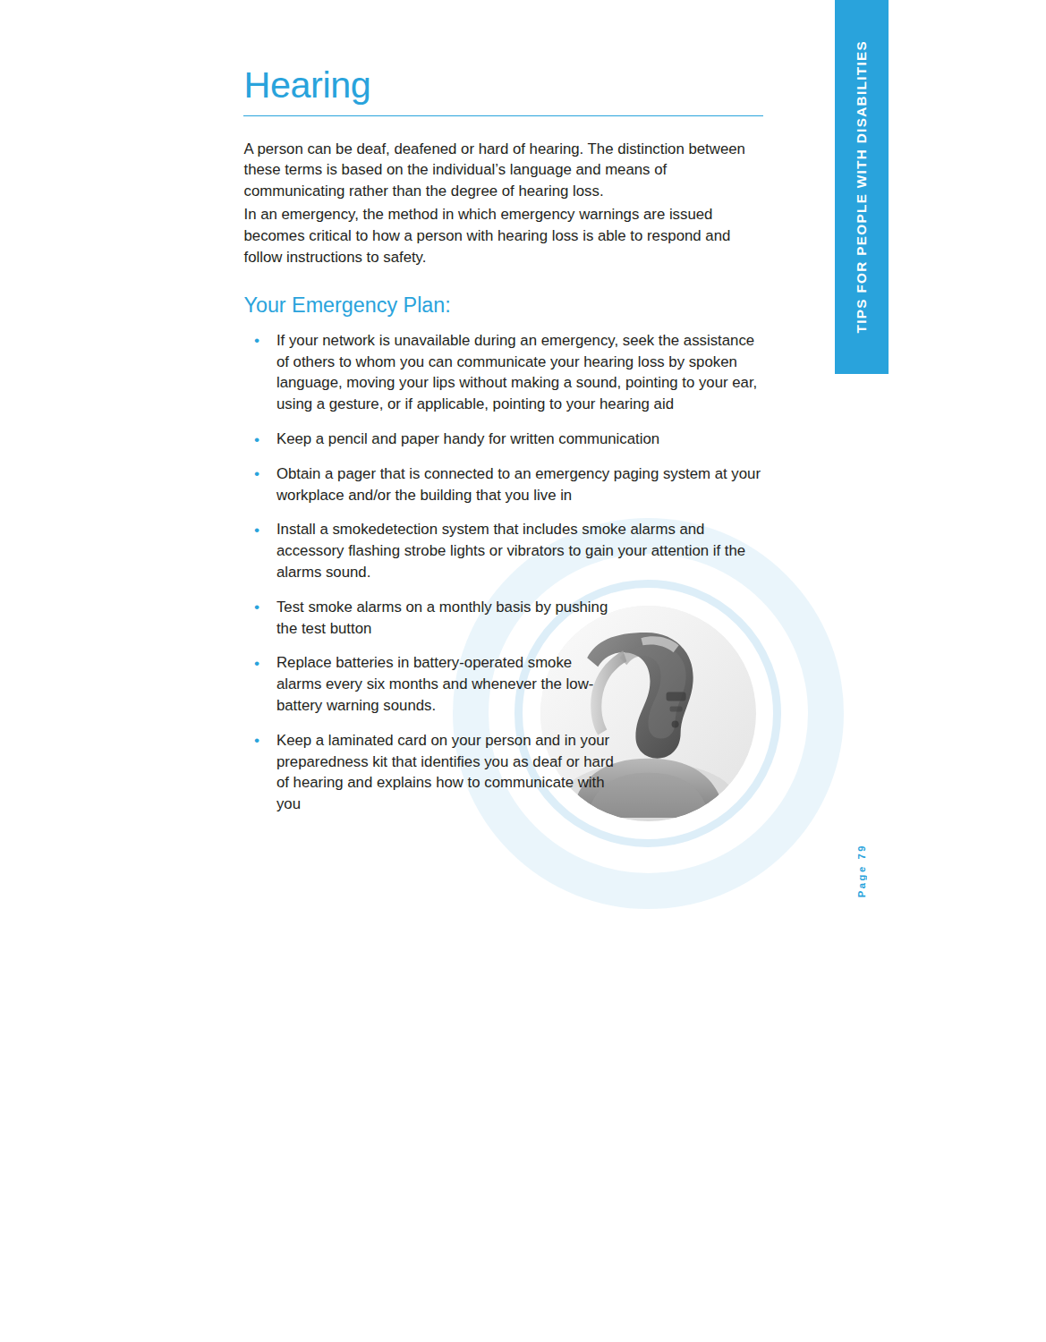Tips for People with Disabilities
Page 79
Hearing
A person can be deaf, deafened or hard of hearing. The distinction between these terms is based on the individual’s language and means of communicating rather than the degree of hearing loss.
In an emergency, the method in which emergency warnings are issued becomes critical to how a person with hearing loss is able to respond and follow instructions to safety.
Your Emergency Plan:
If your network is unavailable during an emergency, seek the assistance of others to whom you can communicate your hearing loss by spoken language, moving your lips without making a sound, pointing to your ear, using a gesture, or if applicable, pointing to your hearing aid
Keep a pencil and paper handy for written communication
Obtain a pager that is connected to an emergency paging system at your workplace and/or the building that you live in
Install a smokedetection system that includes smoke alarms and accessory flashing strobe lights or vibrators to gain your attention if the alarms sound.
Test smoke alarms on a monthly basis by pushing the test button
Replace batteries in battery-operated smoke alarms every six months and whenever the low-battery warning sounds.
Keep a laminated card on your person and in your preparedness kit that identifies you as deaf or hard of hearing and explains how to communicate with you